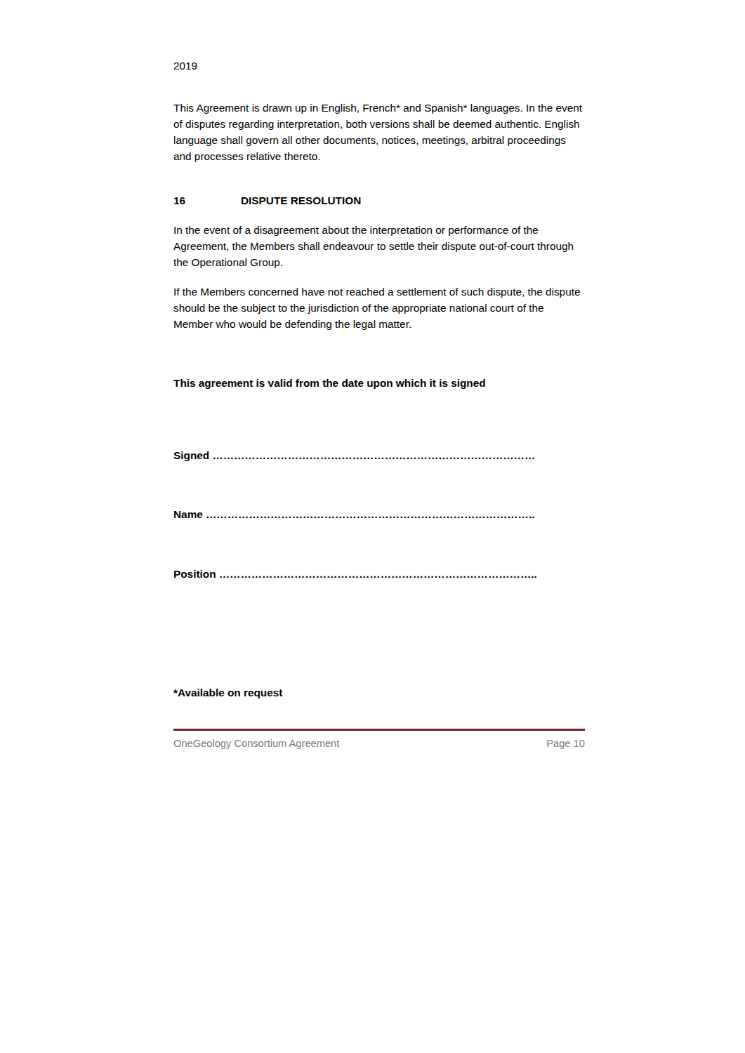2019
This Agreement is drawn up in English, French* and Spanish* languages. In the event of disputes regarding interpretation, both versions shall be deemed authentic. English language shall govern all other documents, notices, meetings, arbitral proceedings and processes relative thereto.
16 DISPUTE RESOLUTION
In the event of a disagreement about the interpretation or performance of the Agreement, the Members shall endeavour to settle their dispute out-of-court through the Operational Group.
If the Members concerned have not reached a settlement of such dispute, the dispute should be the subject to the jurisdiction of the appropriate national court of the Member who would be defending the legal matter.
This agreement is valid from the date upon which it is signed
Signed ………………………………………………………………………………
Name ………………………………………………………………………………..
Position ……………………………………………………………………………..
*Available on request
OneGeology Consortium Agreement Page 10